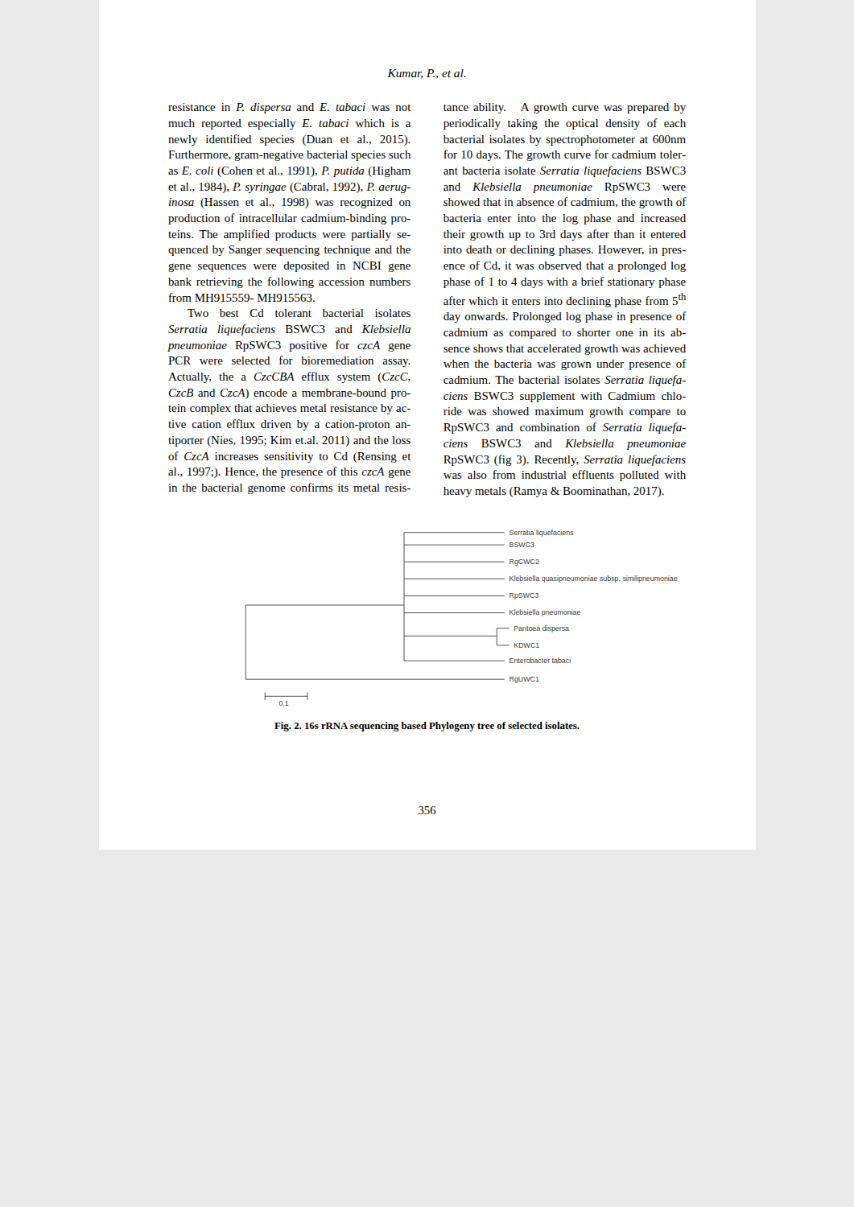Kumar, P., et al.
resistance in P. dispersa and E. tabaci was not much reported especially E. tabaci which is a newly identified species (Duan et al., 2015). Furthermore, gram-negative bacterial species such as E. coli (Cohen et al., 1991), P. putida (Higham et al., 1984), P. syringae (Cabral, 1992), P. aeruginosa (Hassen et al., 1998) was recognized on production of intracellular cadmium-binding proteins. The amplified products were partially sequenced by Sanger sequencing technique and the gene sequences were deposited in NCBI gene bank retrieving the following accession numbers from MH915559- MH915563.
Two best Cd tolerant bacterial isolates Serratia liquefaciens BSWC3 and Klebsiella pneumoniae RpSWC3 positive for czcA gene PCR were selected for bioremediation assay. Actually, the a CzcCBA efflux system (CzcC, CzcB and CzcA) encode a membrane-bound protein complex that achieves metal resistance by active cation efflux driven by a cation-proton antiporter (Nies, 1995; Kim et.al. 2011) and the loss of CzcA increases sensitivity to Cd (Rensing et al., 1997;). Hence, the presence of this czcA gene in the bacterial genome confirms its metal resistance ability. A growth curve was prepared by periodically taking the optical density of each bacterial isolates by spectrophotometer at 600nm for 10 days. The growth curve for cadmium tolerant bacteria isolate Serratia liquefaciens BSWC3 and Klebsiella pneumoniae RpSWC3 were showed that in absence of cadmium, the growth of bacteria enter into the log phase and increased their growth up to 3rd days after than it entered into death or declining phases. However, in presence of Cd, it was observed that a prolonged log phase of 1 to 4 days with a brief stationary phase after which it enters into declining phase from 5th day onwards. Prolonged log phase in presence of cadmium as compared to shorter one in its absence shows that accelerated growth was achieved when the bacteria was grown under presence of cadmium. The bacterial isolates Serratia liquefaciens BSWC3 supplement with Cadmium chloride was showed maximum growth compare to RpSWC3 and combination of Serratia liquefaciens BSWC3 and Klebsiella pneumoniae RpSWC3 (fig 3). Recently, Serratia liquefaciens was also from industrial effluents polluted with heavy metals (Ramya & Boominathan, 2017).
RgUWC1 Enterobacter tabaci Pantoea dispersa KDWC1 Klebsiella pneumoniae RpSWC3 Klebsiella quasipneumoniae subsp. similipneumoniae RgCWC2 BSWC3 Serratia liquefaciens 0.1
Fig. 2. 16s rRNA sequencing based Phylogeny tree of selected isolates.
356